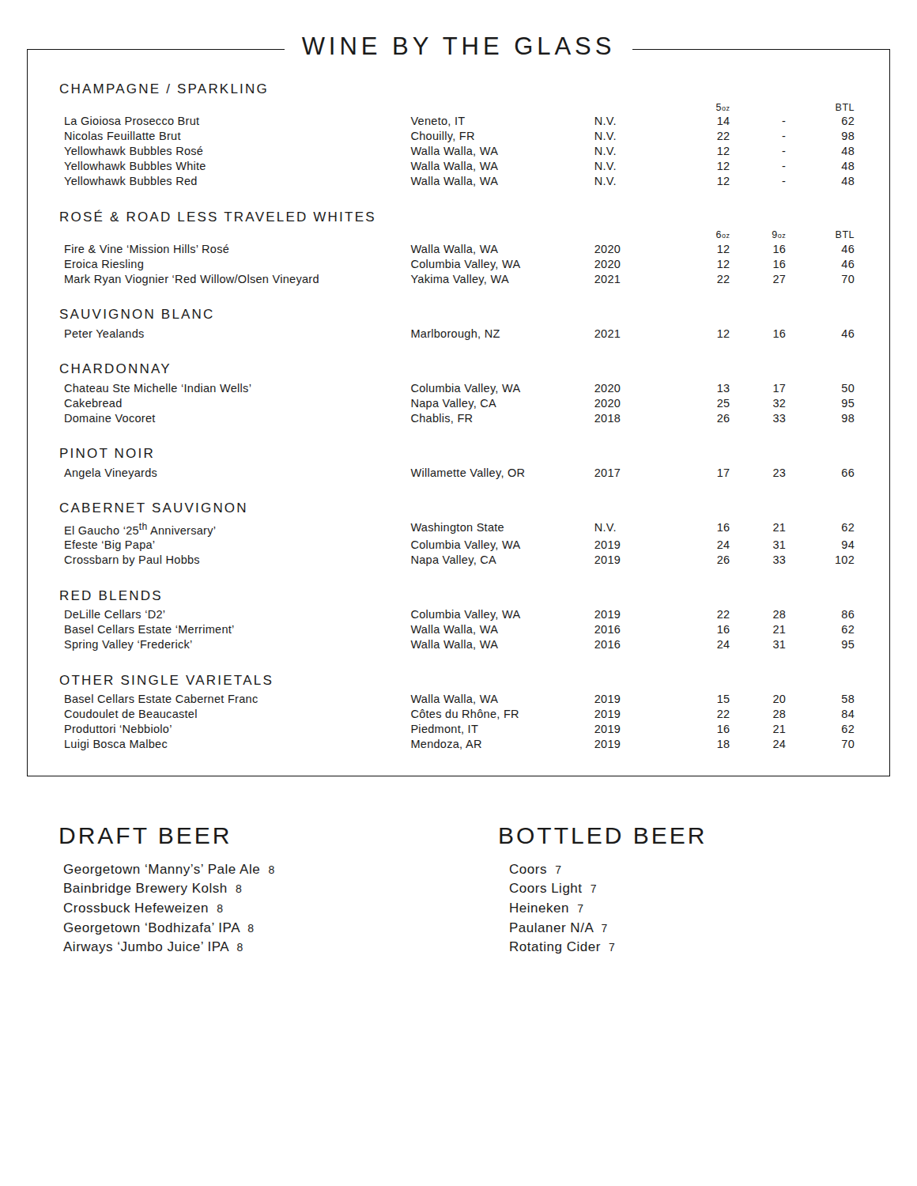WINE BY THE GLASS
CHAMPAGNE / SPARKLING
| | | | 5 oz | | BTL |
| La Gioiosa Prosecco Brut | Veneto, IT | N.V. | 14 | - | 62 |
| Nicolas Feuillatte Brut | Chouilly, FR | N.V. | 22 | - | 98 |
| Yellowhawk Bubbles Rosé | Walla Walla, WA | N.V. | 12 | - | 48 |
| Yellowhawk Bubbles White | Walla Walla, WA | N.V. | 12 | - | 48 |
| Yellowhawk Bubbles Red | Walla Walla, WA | N.V. | 12 | - | 48 |
ROSÉ & ROAD LESS TRAVELED WHITES
| | | | 6 oz | 9 oz | BTL |
| Fire & Vine ‘Mission Hills’ Rosé | Walla Walla, WA | 2020 | 12 | 16 | 46 |
| Eroica Riesling | Columbia Valley, WA | 2020 | 12 | 16 | 46 |
| Mark Ryan Viognier ‘Red Willow/Olsen Vineyard | Yakima Valley, WA | 2021 | 22 | 27 | 70 |
SAUVIGNON BLANC
| Peter Yealands | Marlborough, NZ | 2021 | 12 | 16 | 46 |
CHARDONNAY
| Chateau Ste Michelle ‘Indian Wells’ | Columbia Valley, WA | 2020 | 13 | 17 | 50 |
| Cakebread | Napa Valley, CA | 2020 | 25 | 32 | 95 |
| Domaine Vocoret | Chablis, FR | 2018 | 26 | 33 | 98 |
PINOT NOIR
| Angela Vineyards | Willamette Valley, OR | 2017 | 17 | 23 | 66 |
CABERNET SAUVIGNON
| El Gaucho ‘25 th Anniversary’ | Washington State | N.V. | 16 | 21 | 62 |
| Efeste ‘Big Papa’ | Columbia Valley, WA | 2019 | 24 | 31 | 94 |
| Crossbarn by Paul Hobbs | Napa Valley, CA | 2019 | 26 | 33 | 102 |
RED BLENDS
| DeLille Cellars ‘D2’ | Columbia Valley, WA | 2019 | 22 | 28 | 86 |
| Basel Cellars Estate ‘Merriment’ | Walla Walla, WA | 2016 | 16 | 21 | 62 |
| Spring Valley ‘Frederick’ | Walla Walla, WA | 2016 | 24 | 31 | 95 |
OTHER SINGLE VARIETALS
| Basel Cellars Estate Cabernet Franc | Walla Walla, WA | 2019 | 15 | 20 | 58 |
| Coudoulet de Beaucastel | Côtes du Rhône, FR | 2019 | 22 | 28 | 84 |
| Produttori ‘Nebbiolo’ | Piedmont, IT | 2019 | 16 | 21 | 62 |
| Luigi Bosca Malbec | Mendoza, AR | 2019 | 18 | 24 | 70 |
DRAFT BEER
Georgetown ‘Manny’s’ Pale Ale 8
Bainbridge Brewery Kolsh 8
Crossbuck Hefeweizen 8
Georgetown ‘Bodhizafa’ IPA 8
Airways ‘Jumbo Juice’ IPA 8
BOTTLED BEER
Coors 7
Coors Light 7
Heineken 7
Paulaner N/A 7
Rotating Cider 7